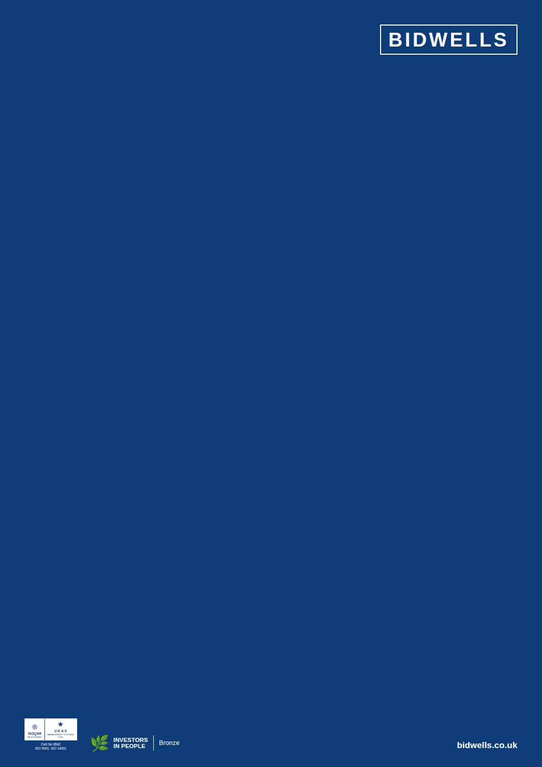BIDWELLS
❊ ISOQAR REGISTERED
★ U K A S MANAGEMENT SYSTEMS 0026
Cert No 8542
ISO 9001, ISO 14001
🌿 INVESTORS
IN PEOPLE Bronze
bidwells.co.uk